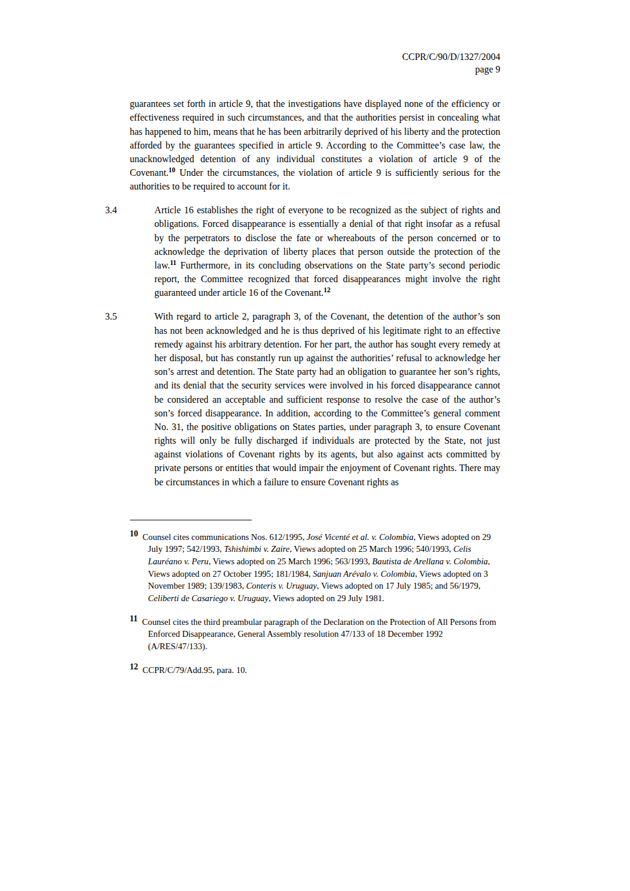CCPR/C/90/D/1327/2004 page 9
guarantees set forth in article 9, that the investigations have displayed none of the efficiency or effectiveness required in such circumstances, and that the authorities persist in concealing what has happened to him, means that he has been arbitrarily deprived of his liberty and the protection afforded by the guarantees specified in article 9. According to the Committee’s case law, the unacknowledged detention of any individual constitutes a violation of article 9 of the Covenant.10 Under the circumstances, the violation of article 9 is sufficiently serious for the authorities to be required to account for it.
3.4 Article 16 establishes the right of everyone to be recognized as the subject of rights and obligations. Forced disappearance is essentially a denial of that right insofar as a refusal by the perpetrators to disclose the fate or whereabouts of the person concerned or to acknowledge the deprivation of liberty places that person outside the protection of the law.11 Furthermore, in its concluding observations on the State party’s second periodic report, the Committee recognized that forced disappearances might involve the right guaranteed under article 16 of the Covenant.12
3.5 With regard to article 2, paragraph 3, of the Covenant, the detention of the author’s son has not been acknowledged and he is thus deprived of his legitimate right to an effective remedy against his arbitrary detention. For her part, the author has sought every remedy at her disposal, but has constantly run up against the authorities’ refusal to acknowledge her son’s arrest and detention. The State party had an obligation to guarantee her son’s rights, and its denial that the security services were involved in his forced disappearance cannot be considered an acceptable and sufficient response to resolve the case of the author’s son’s forced disappearance. In addition, according to the Committee’s general comment No. 31, the positive obligations on States parties, under paragraph 3, to ensure Covenant rights will only be fully discharged if individuals are protected by the State, not just against violations of Covenant rights by its agents, but also against acts committed by private persons or entities that would impair the enjoyment of Covenant rights. There may be circumstances in which a failure to ensure Covenant rights as
10 Counsel cites communications Nos. 612/1995, José Vicenté et al. v. Colombia, Views adopted on 29 July 1997; 542/1993, Tshishimbi v. Zaire, Views adopted on 25 March 1996; 540/1993, Celis Lauréano v. Peru, Views adopted on 25 March 1996; 563/1993, Bautista de Arellana v. Colombia, Views adopted on 27 October 1995; 181/1984, Sanjuan Arévalo v. Colombia, Views adopted on 3 November 1989; 139/1983, Conteris v. Uruguay, Views adopted on 17 July 1985; and 56/1979, Celiberti de Casariego v. Uruguay, Views adopted on 29 July 1981.
11 Counsel cites the third preambular paragraph of the Declaration on the Protection of All Persons from Enforced Disappearance, General Assembly resolution 47/133 of 18 December 1992 (A/RES/47/133).
12 CCPR/C/79/Add.95, para. 10.